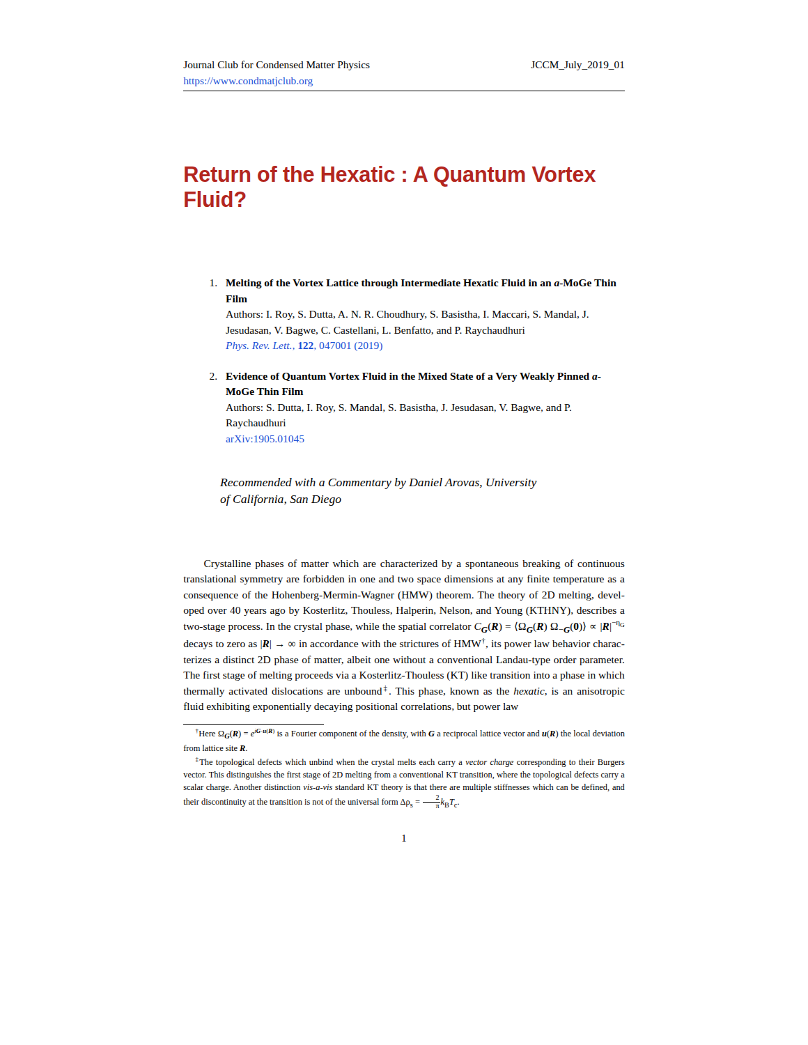Journal Club for Condensed Matter Physics
JCCM_July_2019_01
https://www.condmatjclub.org
Return of the Hexatic : A Quantum Vortex
Fluid?
Melting of the Vortex Lattice through Intermediate Hexatic Fluid in an a-MoGe Thin Film
Authors: I. Roy, S. Dutta, A. N. R. Choudhury, S. Basistha, I. Maccari, S. Mandal, J. Jesudasan, V. Bagwe, C. Castellani, L. Benfatto, and P. Raychaudhuri
Phys. Rev. Lett., 122, 047001 (2019)
Evidence of Quantum Vortex Fluid in the Mixed State of a Very Weakly Pinned a-MoGe Thin Film
Authors: S. Dutta, I. Roy, S. Mandal, S. Basistha, J. Jesudasan, V. Bagwe, and P. Raychaudhuri
arXiv:1905.01045
Recommended with a Commentary by Daniel Arovas, University
of California, San Diego
Crystalline phases of matter which are characterized by a spontaneous breaking of continuous translational symmetry are forbidden in one and two space dimensions at any finite temperature as a consequence of the Hohenberg-Mermin-Wagner (HMW) theorem. The theory of 2D melting, developed over 40 years ago by Kosterlitz, Thouless, Halperin, Nelson, and Young (KTHNY), describes a two-stage process. In the crystal phase, while the spatial correlator CG(R) = ⟨ΩG(R) Ω−G(0)⟩ ∝ |R|−ηG decays to zero as |R| → ∞ in accordance with the strictures of HMW†, its power law behavior characterizes a distinct 2D phase of matter, albeit one without a conventional Landau-type order parameter. The first stage of melting proceeds via a Kosterlitz-Thouless (KT) like transition into a phase in which thermally activated dislocations are unbound‡. This phase, known as the hexatic, is an anisotropic fluid exhibiting exponentially decaying positional correlations, but power law
†Here ΩG(R) = eiG·u(R) is a Fourier component of the density, with G a reciprocal lattice vector and u(R) the local deviation from lattice site R.
‡The topological defects which unbind when the crystal melts each carry a vector charge corresponding to their Burgers vector. This distinguishes the first stage of 2D melting from a conventional KT transition, where the topological defects carry a scalar charge. Another distinction vis-a-vis standard KT theory is that there are multiple stiffnesses which can be defined, and their discontinuity at the transition is not of the universal form Δρs = 2 π kBTc.
1